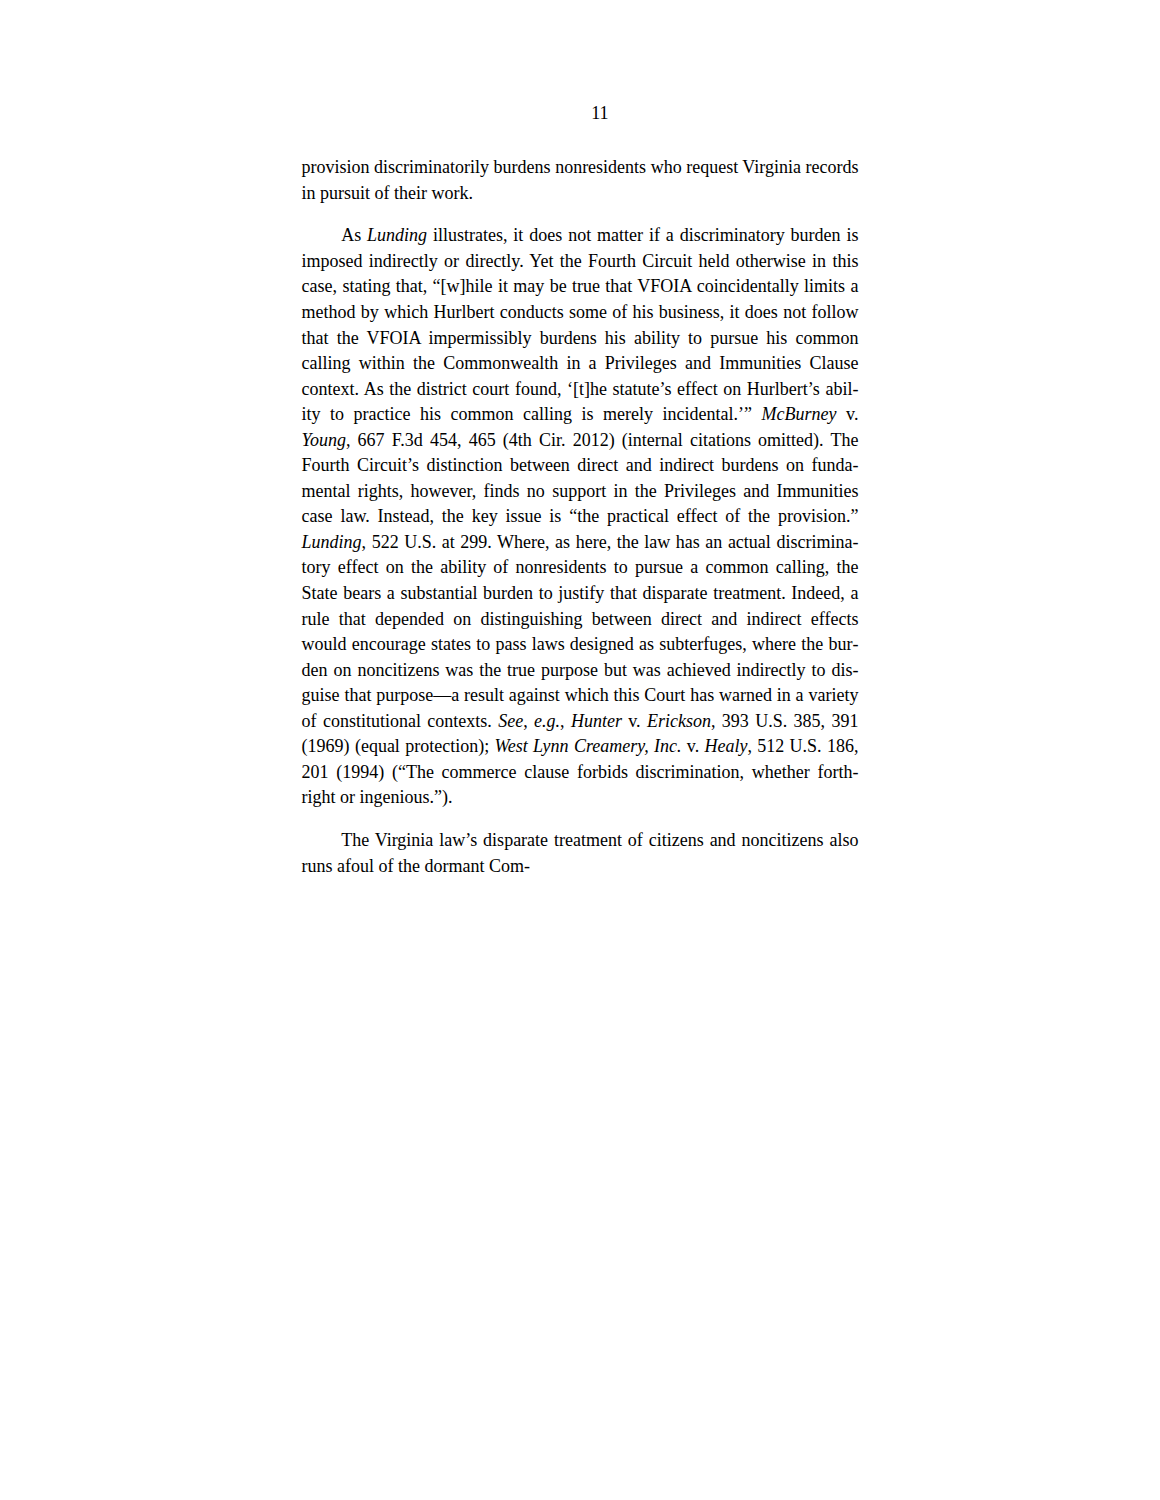11
provision discriminatorily burdens nonresidents who request Virginia records in pursuit of their work.
As Lunding illustrates, it does not matter if a discriminatory burden is imposed indirectly or directly. Yet the Fourth Circuit held otherwise in this case, stating that, “[w]hile it may be true that VFOIA coincidentally limits a method by which Hurlbert conducts some of his business, it does not follow that the VFOIA impermissibly burdens his ability to pursue his common calling within the Commonwealth in a Privileges and Immunities Clause context. As the district court found, ‘[t]he statute’s effect on Hurlbert’s ability to practice his common calling is merely incidental.’” McBurney v. Young, 667 F.3d 454, 465 (4th Cir. 2012) (internal citations omitted). The Fourth Circuit’s distinction between direct and indirect burdens on fundamental rights, however, finds no support in the Privileges and Immunities case law. Instead, the key issue is “the practical effect of the provision.” Lunding, 522 U.S. at 299. Where, as here, the law has an actual discriminatory effect on the ability of nonresidents to pursue a common calling, the State bears a substantial burden to justify that disparate treatment. Indeed, a rule that depended on distinguishing between direct and indirect effects would encourage states to pass laws designed as subterfuges, where the burden on noncitizens was the true purpose but was achieved indirectly to disguise that purpose—a result against which this Court has warned in a variety of constitutional contexts. See, e.g., Hunter v. Erickson, 393 U.S. 385, 391 (1969) (equal protection); West Lynn Creamery, Inc. v. Healy, 512 U.S. 186, 201 (1994) (“The commerce clause forbids discrimination, whether forthright or ingenious.”).
The Virginia law’s disparate treatment of citizens and noncitizens also runs afoul of the dormant Com-